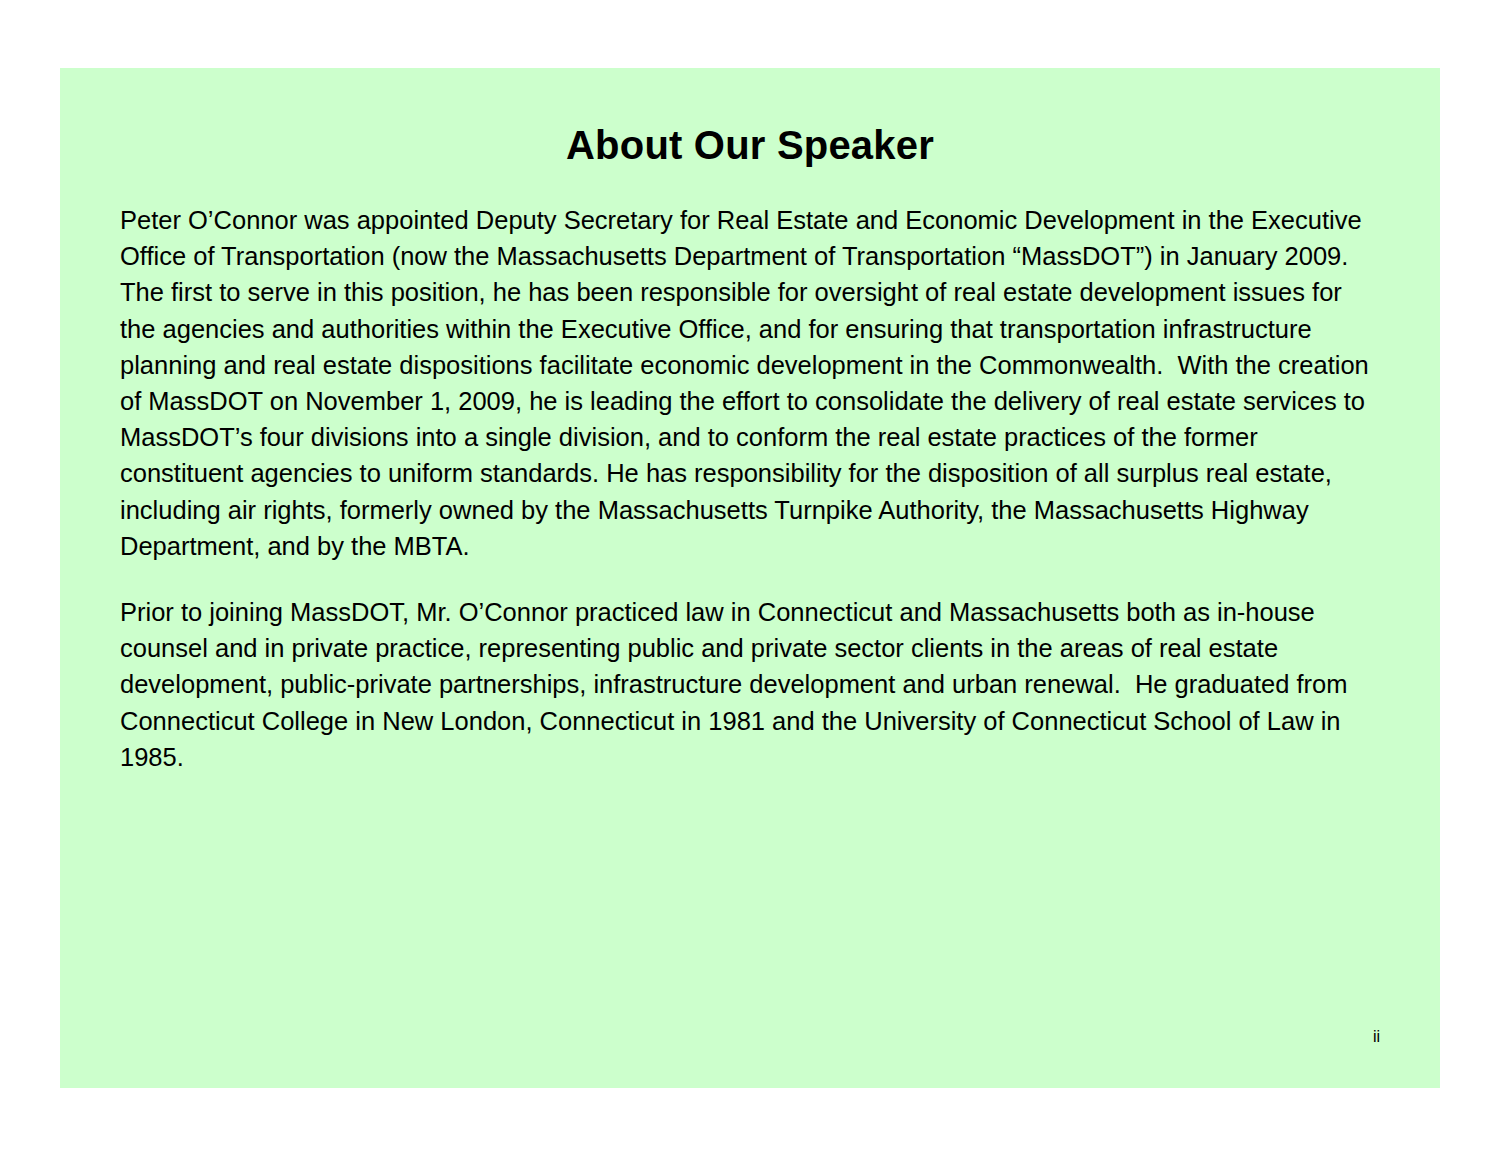About Our Speaker
Peter O’Connor was appointed Deputy Secretary for Real Estate and Economic Development in the Executive Office of Transportation (now the Massachusetts Department of Transportation “MassDOT”) in January 2009. The first to serve in this position, he has been responsible for oversight of real estate development issues for the agencies and authorities within the Executive Office, and for ensuring that transportation infrastructure planning and real estate dispositions facilitate economic development in the Commonwealth. With the creation of MassDOT on November 1, 2009, he is leading the effort to consolidate the delivery of real estate services to MassDOT’s four divisions into a single division, and to conform the real estate practices of the former constituent agencies to uniform standards. He has responsibility for the disposition of all surplus real estate, including air rights, formerly owned by the Massachusetts Turnpike Authority, the Massachusetts Highway Department, and by the MBTA.
Prior to joining MassDOT, Mr. O’Connor practiced law in Connecticut and Massachusetts both as in-house counsel and in private practice, representing public and private sector clients in the areas of real estate development, public-private partnerships, infrastructure development and urban renewal. He graduated from Connecticut College in New London, Connecticut in 1981 and the University of Connecticut School of Law in 1985.
ii